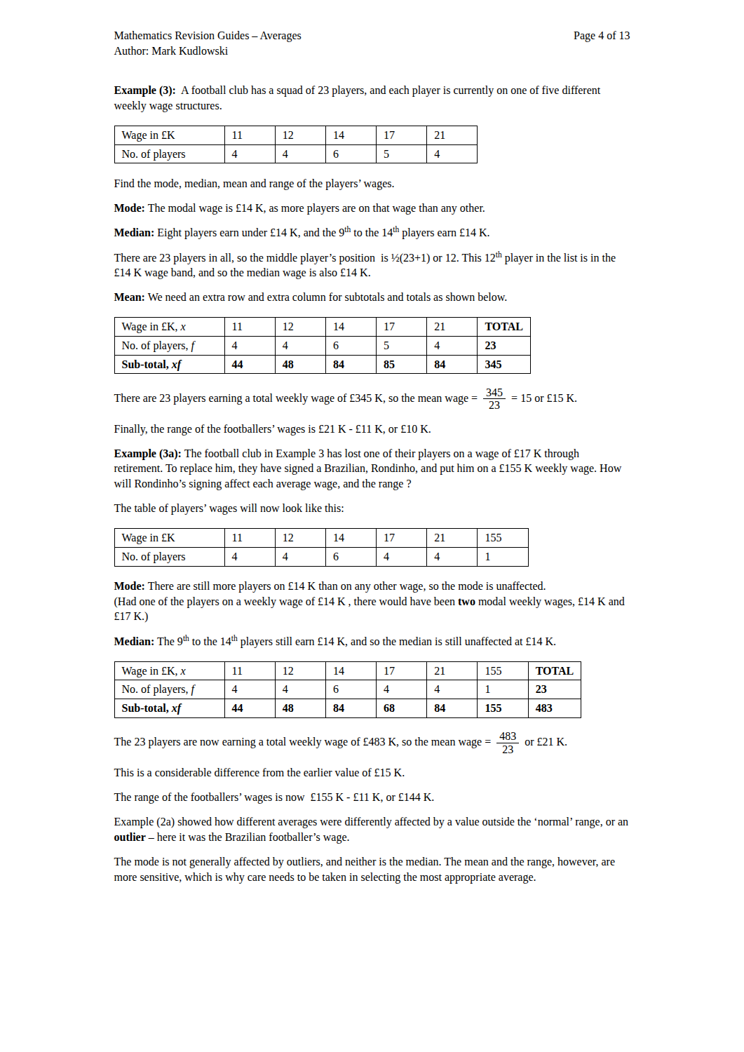Mathematics Revision Guides – Averages
Author: Mark Kudlowski
Page 4 of 13
Example (3): A football club has a squad of 23 players, and each player is currently on one of five different weekly wage structures.
| Wage in £K | 11 | 12 | 14 | 17 | 21 |
| No. of players | 4 | 4 | 6 | 5 | 4 |
Find the mode, median, mean and range of the players’ wages.
Mode: The modal wage is £14 K, as more players are on that wage than any other.
Median: Eight players earn under £14 K, and the 9th to the 14th players earn £14 K.
There are 23 players in all, so the middle player’s position is ½(23+1) or 12. This 12th player in the list is in the £14 K wage band, and so the median wage is also £14 K.
Mean: We need an extra row and extra column for subtotals and totals as shown below.
| Wage in £K, x | 11 | 12 | 14 | 17 | 21 | TOTAL |
| No. of players, f | 4 | 4 | 6 | 5 | 4 | 23 |
| Sub-total, xf | 44 | 48 | 84 | 85 | 84 | 345 |
There are 23 players earning a total weekly wage of £345 K, so the mean wage = 34523 = 15 or £15 K.
Finally, the range of the footballers’ wages is £21 K - £11 K, or £10 K.
Example (3a): The football club in Example 3 has lost one of their players on a wage of £17 K through retirement. To replace him, they have signed a Brazilian, Rondinho, and put him on a £155 K weekly wage. How will Rondinho’s signing affect each average wage, and the range ?
The table of players’ wages will now look like this:
| Wage in £K | 11 | 12 | 14 | 17 | 21 | 155 |
| No. of players | 4 | 4 | 6 | 4 | 4 | 1 |
Mode: There are still more players on £14 K than on any other wage, so the mode is unaffected.
(Had one of the players on a weekly wage of £14 K , there would have been two modal weekly wages, £14 K and £17 K.)
Median: The 9th to the 14th players still earn £14 K, and so the median is still unaffected at £14 K.
| Wage in £K, x | 11 | 12 | 14 | 17 | 21 | 155 | TOTAL |
| No. of players, f | 4 | 4 | 6 | 4 | 4 | 1 | 23 |
| Sub-total, xf | 44 | 48 | 84 | 68 | 84 | 155 | 483 |
The 23 players are now earning a total weekly wage of £483 K, so the mean wage = 48323 or £21 K.
This is a considerable difference from the earlier value of £15 K.
The range of the footballers’ wages is now £155 K - £11 K, or £144 K.
Example (2a) showed how different averages were differently affected by a value outside the ‘normal’ range, or an outlier – here it was the Brazilian footballer’s wage.
The mode is not generally affected by outliers, and neither is the median. The mean and the range, however, are more sensitive, which is why care needs to be taken in selecting the most appropriate average.